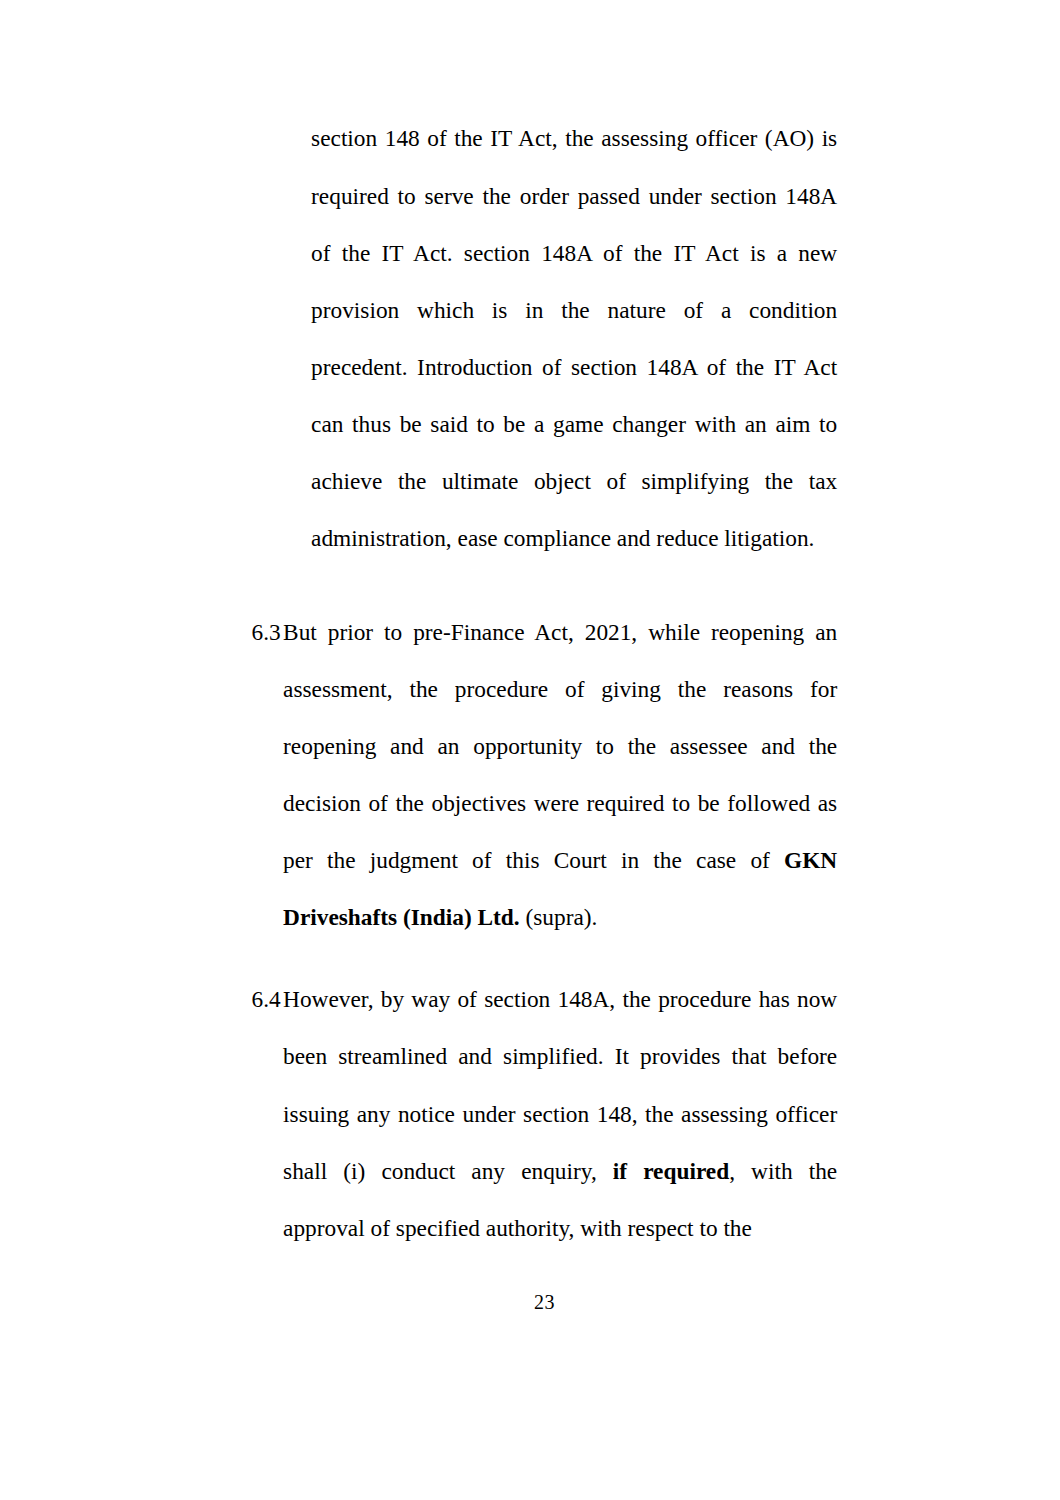section 148 of the IT Act, the assessing officer (AO) is required to serve the order passed under section 148A of the IT Act. section 148A of the IT Act is a new provision which is in the nature of a condition precedent. Introduction of section 148A of the IT Act can thus be said to be a game changer with an aim to achieve the ultimate object of simplifying the tax administration, ease compliance and reduce litigation.
6.3
But prior to pre-Finance Act, 2021, while reopening an assessment, the procedure of giving the reasons for reopening and an opportunity to the assessee and the decision of the objectives were required to be followed as per the judgment of this Court in the case of GKN Driveshafts (India) Ltd. (supra).
6.4
However, by way of section 148A, the procedure has now been streamlined and simplified. It provides that before issuing any notice under section 148, the assessing officer shall (i) conduct any enquiry, if required, with the approval of specified authority, with respect to the
23